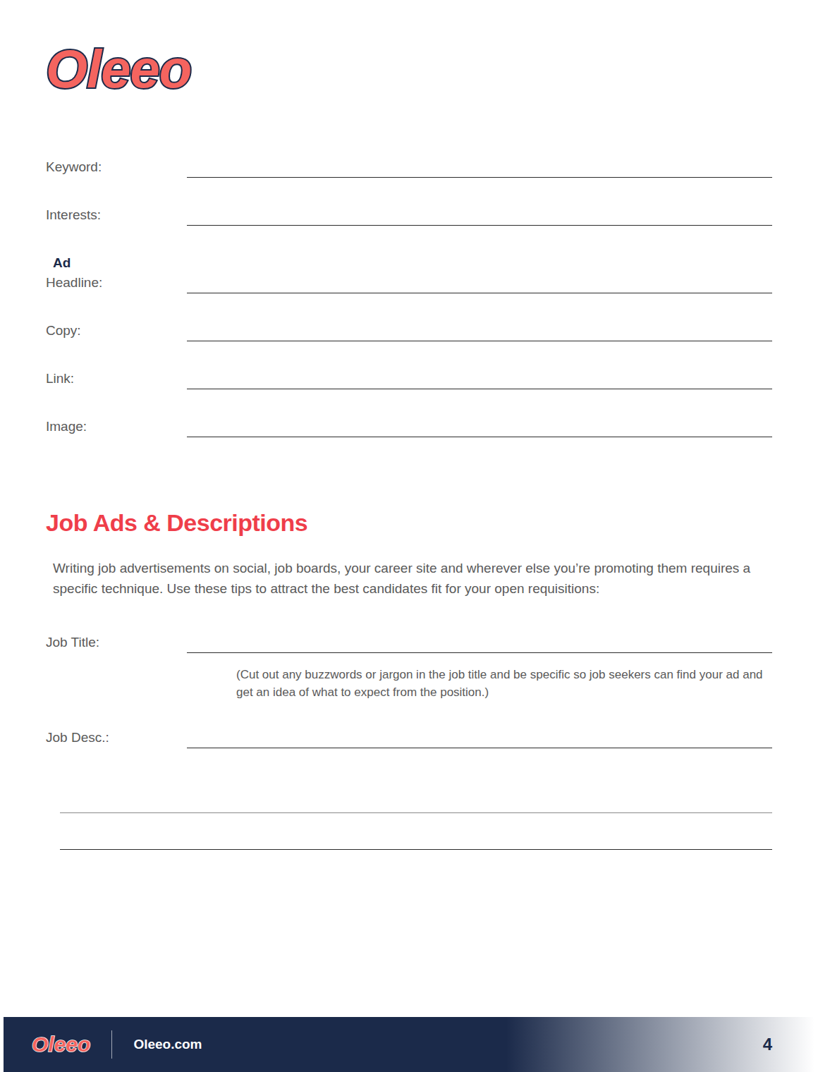Oleeo
Keyword:
Interests:
Ad
Headline:
Copy:
Link:
Image:
Job Ads & Descriptions
Writing job advertisements on social, job boards, your career site and wherever else you’re promoting them requires a specific technique. Use these tips to attract the best candidates fit for your open requisitions:
Job Title:
(Cut out any buzzwords or jargon in the job title and be specific so job seekers can find your ad and get an idea of what to expect from the position.)
Job Desc.:
Oleeo
Oleeo.com 4